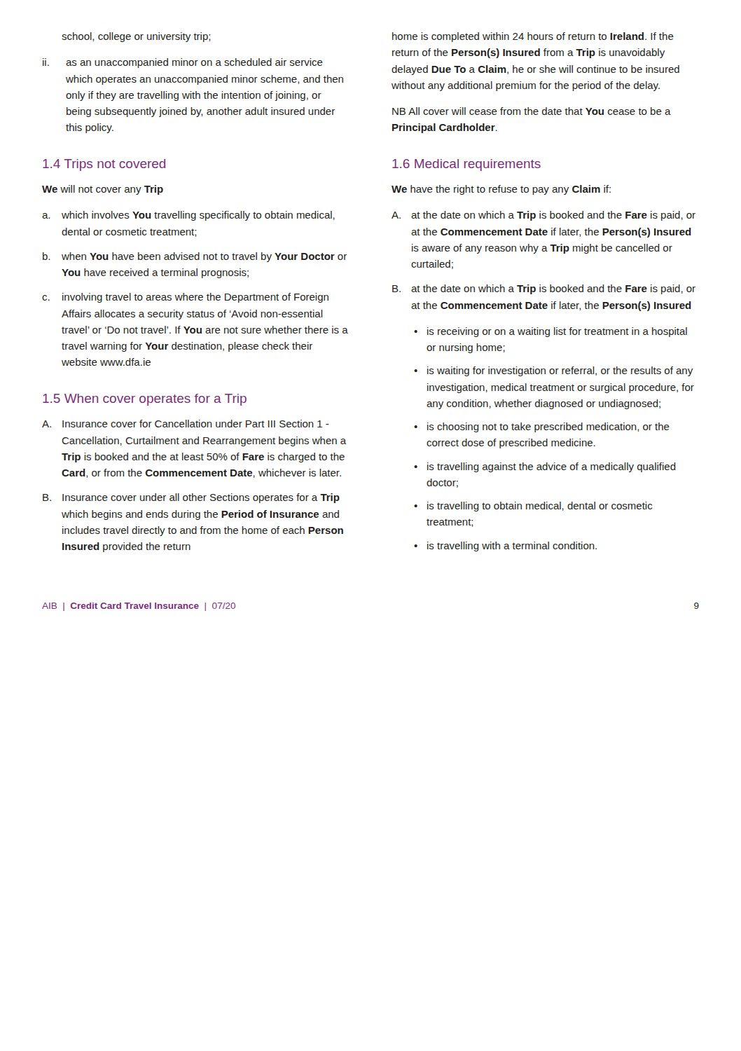school, college or university trip;
ii. as an unaccompanied minor on a scheduled air service which operates an unaccompanied minor scheme, and then only if they are travelling with the intention of joining, or being subsequently joined by, another adult insured under this policy.
1.4 Trips not covered
We will not cover any Trip
a. which involves You travelling specifically to obtain medical, dental or cosmetic treatment;
b. when You have been advised not to travel by Your Doctor or You have received a terminal prognosis;
c. involving travel to areas where the Department of Foreign Affairs allocates a security status of ‘Avoid non-essential travel’ or ‘Do not travel’. If You are not sure whether there is a travel warning for Your destination, please check their website www.dfa.ie
1.5 When cover operates for a Trip
A. Insurance cover for Cancellation under Part III Section 1 - Cancellation, Curtailment and Rearrangement begins when a Trip is booked and the at least 50% of Fare is charged to the Card, or from the Commencement Date, whichever is later.
B. Insurance cover under all other Sections operates for a Trip which begins and ends during the Period of Insurance and includes travel directly to and from the home of each Person Insured provided the return
home is completed within 24 hours of return to Ireland. If the return of the Person(s) Insured from a Trip is unavoidably delayed Due To a Claim, he or she will continue to be insured without any additional premium for the period of the delay.
NB All cover will cease from the date that You cease to be a Principal Cardholder.
1.6 Medical requirements
We have the right to refuse to pay any Claim if:
A. at the date on which a Trip is booked and the Fare is paid, or at the Commencement Date if later, the Person(s) Insured is aware of any reason why a Trip might be cancelled or curtailed;
B. at the date on which a Trip is booked and the Fare is paid, or at the Commencement Date if later, the Person(s) Insured
is receiving or on a waiting list for treatment in a hospital or nursing home;
is waiting for investigation or referral, or the results of any investigation, medical treatment or surgical procedure, for any condition, whether diagnosed or undiagnosed;
is choosing not to take prescribed medication, or the correct dose of prescribed medicine.
is travelling against the advice of a medically qualified doctor;
is travelling to obtain medical, dental or cosmetic treatment;
is travelling with a terminal condition.
AIB | Credit Card Travel Insurance | 07/20
9